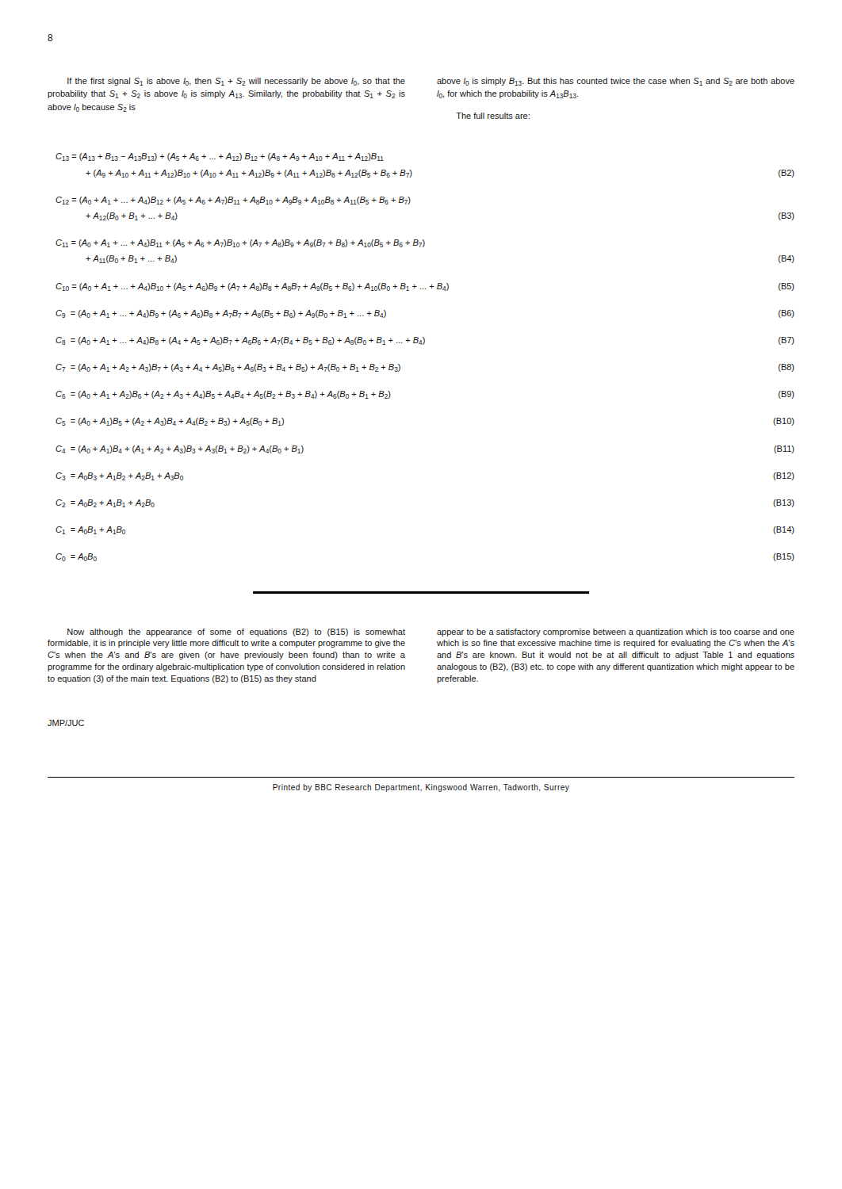8
If the first signal S1 is above l0, then S1 + S2 will necessarily be above l0, so that the probability that S1 + S2 is above l0 is simply A13. Similarly, the probability that S1 + S2 is above l0 because S2 is
above l0 is simply B13. But this has counted twice the case when S1 and S2 are both above l0, for which the probability is A13B13.
The full results are:
C13 = (A13 + B13 − A13B13) + (A5 + A6 + ... + A12) B12 + (A8 + A9 + A10 + A11 + A12)B11
+ (A9 + A10 + A11 + A12)B10 + (A10 + A11 + A12)B9 + (A11 + A12)B8 + A12(B5 + B6 + B7)
(B2)
C12 = (A0 + A1 + ... + A4)B12 + (A5 + A6 + A7)B11 + A8B10 + A9B9 + A10B8 + A11(B5 + B6 + B7)
+ A12(B0 + B1 + ... + B4)
(B3)
C11 = (A0 + A1 + ... + A4)B11 + (A5 + A6 + A7)B10 + (A7 + A8)B9 + A9(B7 + B8) + A10(B5 + B6 + B7)
+ A11(B0 + B1 + ... + B4)
(B4)
C10 = (A0 + A1 + ... + A4)B10 + (A5 + A6)B9 + (A7 + A8)B8 + A8B7 + A9(B5 + B6) + A10(B0 + B1 + ... + B4)
(B5)
C9 = (A0 + A1 + ... + A4)B9 + (A6 + A6)B8 + A7B7 + A8(B5 + B6) + A9(B0 + B1 + ... + B4)
(B6)
C8 = (A0 + A1 + ... + A4)B8 + (A4 + A5 + A6)B7 + A6B6 + A7(B4 + B5 + B6) + A8(B0 + B1 + ... + B4)
(B7)
C7 = (A0 + A1 + A2 + A3)B7 + (A3 + A4 + A5)B6 + A6(B3 + B4 + B5) + A7(B0 + B1 + B2 + B3)
(B8)
C6 = (A0 + A1 + A2)B6 + (A2 + A3 + A4)B5 + A4B4 + A5(B2 + B3 + B4) + A6(B0 + B1 + B2)
(B9)
C5 = (A0 + A1)B5 + (A2 + A3)B4 + A4(B2 + B3) + A5(B0 + B1)
(B10)
C4 = (A0 + A1)B4 + (A1 + A2 + A3)B3 + A3(B1 + B2) + A4(B0 + B1)
(B11)
C3 = A0B3 + A1B2 + A2B1 + A3B0
(B12)
C2 = A0B2 + A1B1 + A2B0
(B13)
C1 = A0B1 + A1B0
(B14)
C0 = A0B0
(B15)
Now although the appearance of some of equations (B2) to (B15) is somewhat formidable, it is in principle very little more difficult to write a computer programme to give the C's when the A's and B's are given (or have previously been found) than to write a programme for the ordinary algebraic-multiplication type of convolution considered in relation to equation (3) of the main text. Equations (B2) to (B15) as they stand
appear to be a satisfactory compromise between a quantization which is too coarse and one which is so fine that excessive machine time is required for evaluating the C's when the A's and B's are known. But it would not be at all difficult to adjust Table 1 and equations analogous to (B2), (B3) etc. to cope with any different quantization which might appear to be preferable.
JMP/JUC
Printed by BBC Research Department, Kingswood Warren, Tadworth, Surrey